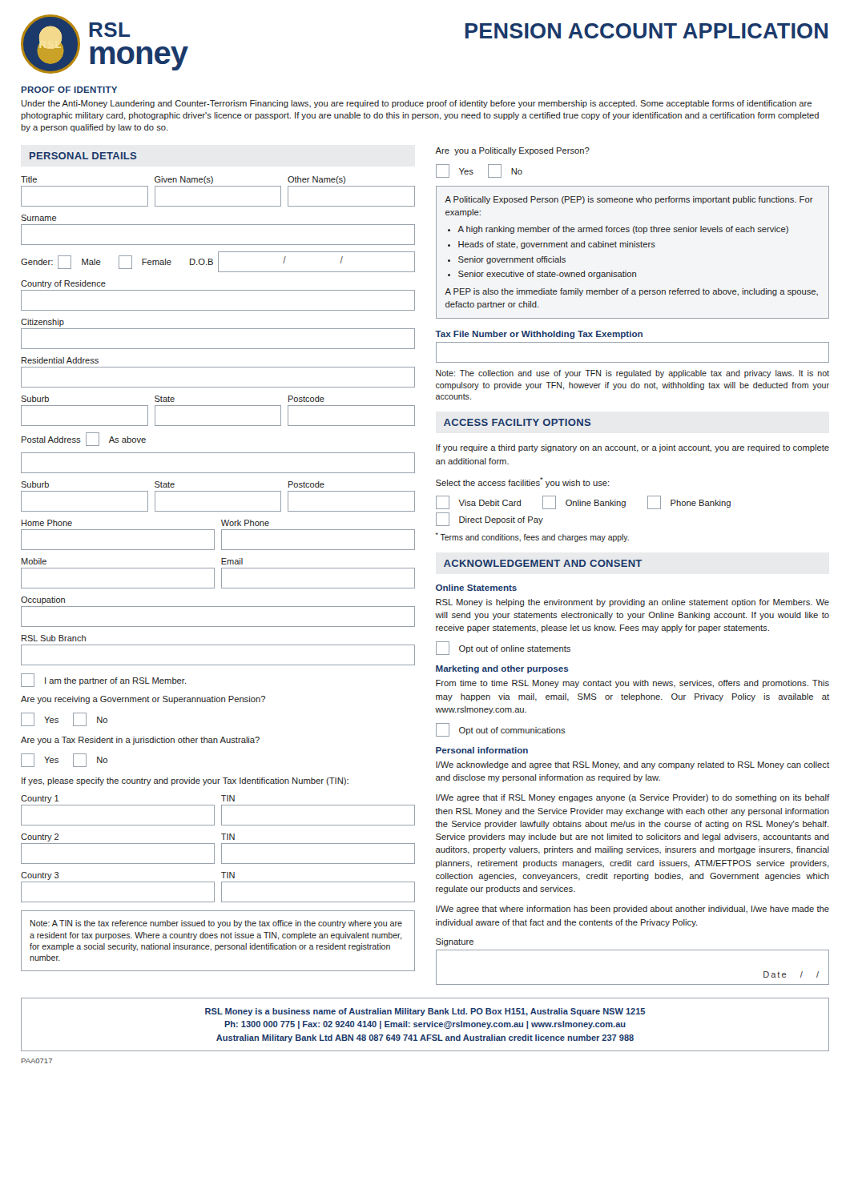RSL
money
PENSION ACCOUNT APPLICATION
PROOF OF IDENTITY
Under the Anti-Money Laundering and Counter-Terrorism Financing laws, you are required to produce proof of identity before your membership is accepted. Some acceptable forms of identification are photographic military card, photographic driver's licence or passport. If you are unable to do this in person, you need to supply a certified true copy of your identification and a certification form completed by a person qualified by law to do so.
PERSONAL DETAILS
Title
Given Name(s)
Other Name(s)
Surname
Gender: Male Female D.O.B
/ /
Country of Residence
Citizenship
Residential Address
Suburb
State
Postcode
Postal Address As above
Suburb
State
Postcode
Home Phone
Work Phone
Mobile
Email
Occupation
RSL Sub Branch
I am the partner of an RSL Member.
Are you receiving a Government or Superannuation Pension?
Yes No
Are you a Tax Resident in a jurisdiction other than Australia?
Yes No
If yes, please specify the country and provide your Tax Identification Number (TIN):
Country 1
TIN
Country 2
TIN
Country 3
TIN
Note: A TIN is the tax reference number issued to you by the tax office in the country where you are a resident for tax purposes. Where a country does not issue a TIN, complete an equivalent number, for example a social security, national insurance, personal identification or a resident registration number.
Are you a Politically Exposed Person?
Yes No
A Politically Exposed Person (PEP) is someone who performs important public functions. For example:
A high ranking member of the armed forces (top three senior levels of each service)
Heads of state, government and cabinet ministers
Senior government officials
Senior executive of state-owned organisation
A PEP is also the immediate family member of a person referred to above, including a spouse, defacto partner or child.
Tax File Number or Withholding Tax Exemption
Note: The collection and use of your TFN is regulated by applicable tax and privacy laws. It is not compulsory to provide your TFN, however if you do not, withholding tax will be deducted from your accounts.
ACCESS FACILITY OPTIONS
If you require a third party signatory on an account, or a joint account, you are required to complete an additional form.
Select the access facilities* you wish to use:
Visa Debit Card Online Banking Phone Banking
Direct Deposit of Pay
* Terms and conditions, fees and charges may apply.
ACKNOWLEDGEMENT AND CONSENT
Online Statements
RSL Money is helping the environment by providing an online statement option for Members. We will send you your statements electronically to your Online Banking account. If you would like to receive paper statements, please let us know. Fees may apply for paper statements.
Opt out of online statements
Marketing and other purposes
From time to time RSL Money may contact you with news, services, offers and promotions. This may happen via mail, email, SMS or telephone. Our Privacy Policy is available at www.rslmoney.com.au.
Opt out of communications
Personal information
I/We acknowledge and agree that RSL Money, and any company related to RSL Money can collect and disclose my personal information as required by law.
I/We agree that if RSL Money engages anyone (a Service Provider) to do something on its behalf then RSL Money and the Service Provider may exchange with each other any personal information the Service provider lawfully obtains about me/us in the course of acting on RSL Money's behalf. Service providers may include but are not limited to solicitors and legal advisers, accountants and auditors, property valuers, printers and mailing services, insurers and mortgage insurers, financial planners, retirement products managers, credit card issuers, ATM/EFTPOS service providers, collection agencies, conveyancers, credit reporting bodies, and Government agencies which regulate our products and services.
I/We agree that where information has been provided about another individual, I/we have made the individual aware of that fact and the contents of the Privacy Policy.
Signature
Date / /
RSL Money is a business name of Australian Military Bank Ltd. PO Box H151, Australia Square NSW 1215
Ph: 1300 000 775 | Fax: 02 9240 4140 | Email: service@rslmoney.com.au | www.rslmoney.com.au
Australian Military Bank Ltd ABN 48 087 649 741 AFSL and Australian credit licence number 237 988
PAA0717